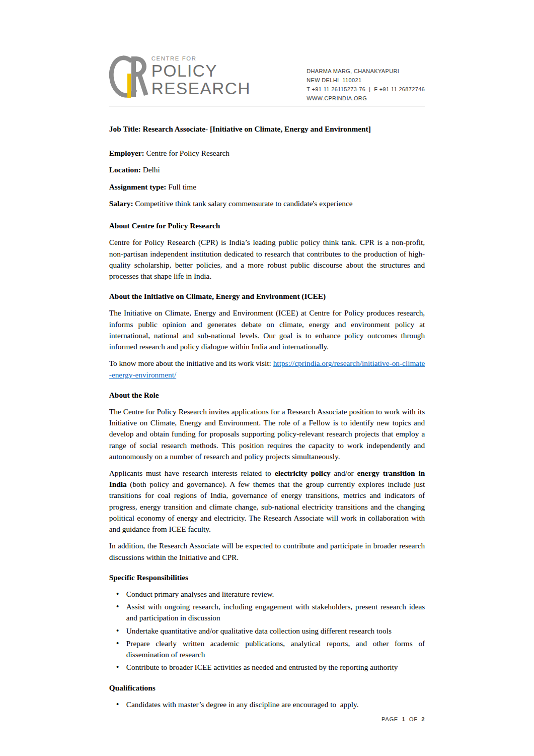CENTRE FOR
POLICY
RESEARCH
DHARMA MARG, CHANAKYAPURI
NEW DELHI 110021
T +91 11 26115273-76 | F +91 11 26872746
WWW.CPRINDIA.ORG
Job Title: Research Associate- [Initiative on Climate, Energy and Environment]
Employer: Centre for Policy Research
Location: Delhi
Assignment type: Full time
Salary: Competitive think tank salary commensurate to candidate's experience
About Centre for Policy Research
Centre for Policy Research (CPR) is India’s leading public policy think tank. CPR is a non-profit, non-partisan independent institution dedicated to research that contributes to the production of high-quality scholarship, better policies, and a more robust public discourse about the structures and processes that shape life in India.
About the Initiative on Climate, Energy and Environment (ICEE)
The Initiative on Climate, Energy and Environment (ICEE) at Centre for Policy produces research, informs public opinion and generates debate on climate, energy and environment policy at international, national and sub-national levels. Our goal is to enhance policy outcomes through informed research and policy dialogue within India and internationally.
To know more about the initiative and its work visit: https://cprindia.org/research/initiative-on-climate-energy-environment/
About the Role
The Centre for Policy Research invites applications for a Research Associate position to work with its Initiative on Climate, Energy and Environment. The role of a Fellow is to identify new topics and develop and obtain funding for proposals supporting policy-relevant research projects that employ a range of social research methods. This position requires the capacity to work independently and autonomously on a number of research and policy projects simultaneously.
Applicants must have research interests related to electricity policy and/or energy transition in India (both policy and governance). A few themes that the group currently explores include just transitions for coal regions of India, governance of energy transitions, metrics and indicators of progress, energy transition and climate change, sub-national electricity transitions and the changing political economy of energy and electricity. The Research Associate will work in collaboration with and guidance from ICEE faculty.
In addition, the Research Associate will be expected to contribute and participate in broader research discussions within the Initiative and CPR.
Specific Responsibilities
Conduct primary analyses and literature review.
Assist with ongoing research, including engagement with stakeholders, present research ideas and participation in discussion
Undertake quantitative and/or qualitative data collection using different research tools
Prepare clearly written academic publications, analytical reports, and other forms of dissemination of research
Contribute to broader ICEE activities as needed and entrusted by the reporting authority
Qualifications
Candidates with master’s degree in any discipline are encouraged to apply.
PAGE 1 OF 2